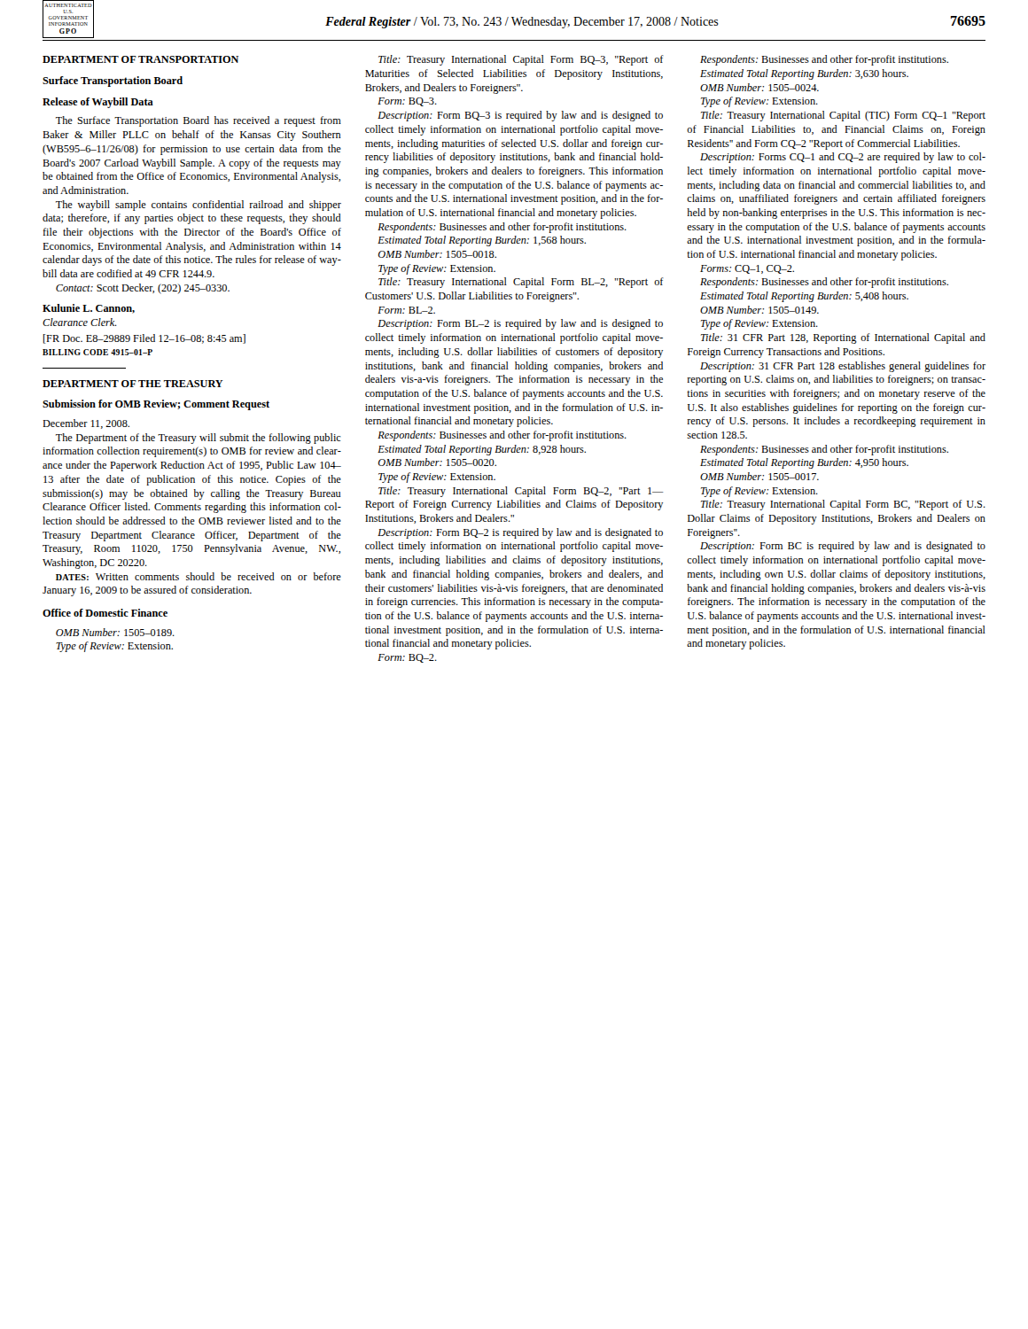AUTHENTICATED
U.S. GOVERNMENT
INFORMATION
GPO
Federal Register / Vol. 73, No. 243 / Wednesday, December 17, 2008 / Notices
76695
DEPARTMENT OF TRANSPORTATION
Surface Transportation Board
Release of Waybill Data
The Surface Transportation Board has received a request from Baker & Miller PLLC on behalf of the Kansas City Southern (WB595–6–11/26/08) for permission to use certain data from the Board's 2007 Carload Waybill Sample. A copy of the requests may be obtained from the Office of Economics, Environmental Analysis, and Administration.
The waybill sample contains confidential railroad and shipper data; therefore, if any parties object to these requests, they should file their objections with the Director of the Board's Office of Economics, Environmental Analysis, and Administration within 14 calendar days of the date of this notice. The rules for release of waybill data are codified at 49 CFR 1244.9.
Contact: Scott Decker, (202) 245–0330.
Kulunie L. Cannon,
Clearance Clerk.
[FR Doc. E8–29889 Filed 12–16–08; 8:45 am]
BILLING CODE 4915–01–P
DEPARTMENT OF THE TREASURY
Submission for OMB Review; Comment Request
December 11, 2008.
The Department of the Treasury will submit the following public information collection requirement(s) to OMB for review and clearance under the Paperwork Reduction Act of 1995, Public Law 104–13 after the date of publication of this notice. Copies of the submission(s) may be obtained by calling the Treasury Bureau Clearance Officer listed. Comments regarding this information collection should be addressed to the OMB reviewer listed and to the Treasury Department Clearance Officer, Department of the Treasury, Room 11020, 1750 Pennsylvania Avenue, NW., Washington, DC 20220.
DATES: Written comments should be received on or before January 16, 2009 to be assured of consideration.
Office of Domestic Finance
OMB Number: 1505–0189.
Type of Review: Extension.
Title: Treasury International Capital Form BQ–3, ''Report of Maturities of Selected Liabilities of Depository Institutions, Brokers, and Dealers to Foreigners''.
Form: BQ–3.
Description: Form BQ–3 is required by law and is designed to collect timely information on international portfolio capital movements, including maturities of selected U.S. dollar and foreign currency liabilities of depository institutions, bank and financial holding companies, brokers and dealers to foreigners. This information is necessary in the computation of the U.S. balance of payments accounts and the U.S. international investment position, and in the formulation of U.S. international financial and monetary policies.
Respondents: Businesses and other for-profit institutions.
Estimated Total Reporting Burden: 1,568 hours.
OMB Number: 1505–0018.
Type of Review: Extension.
Title: Treasury International Capital Form BL–2, ''Report of Customers' U.S. Dollar Liabilities to Foreigners''.
Form: BL–2.
Description: Form BL–2 is required by law and is designed to collect timely information on international portfolio capital movements, including U.S. dollar liabilities of customers of depository institutions, bank and financial holding companies, brokers and dealers vis-a-vis foreigners. The information is necessary in the computation of the U.S. balance of payments accounts and the U.S. international investment position, and in the formulation of U.S. international financial and monetary policies.
Respondents: Businesses and other for-profit institutions.
Estimated Total Reporting Burden: 8,928 hours.
OMB Number: 1505–0020.
Type of Review: Extension.
Title: Treasury International Capital Form BQ–2, ''Part 1—Report of Foreign Currency Liabilities and Claims of Depository Institutions, Brokers and Dealers.''
Description: Form BQ–2 is required by law and is designated to collect timely information on international portfolio capital movements, including liabilities and claims of depository institutions, bank and financial holding companies, brokers and dealers, and their customers' liabilities vis-à-vis foreigners, that are denominated in foreign currencies. This information is necessary in the computation of the U.S. balance of payments accounts and the U.S. international investment position, and in the formulation of U.S. international financial and monetary policies.
Form: BQ–2.
Respondents: Businesses and other for-profit institutions.
Estimated Total Reporting Burden: 3,630 hours.
OMB Number: 1505–0024.
Type of Review: Extension.
Title: Treasury International Capital (TIC) Form CQ–1 ''Report of Financial Liabilities to, and Financial Claims on, Foreign Residents'' and Form CQ–2 ''Report of Commercial Liabilities.
Description: Forms CQ–1 and CQ–2 are required by law to collect timely information on international portfolio capital movements, including data on financial and commercial liabilities to, and claims on, unaffiliated foreigners and certain affiliated foreigners held by non-banking enterprises in the U.S. This information is necessary in the computation of the U.S. balance of payments accounts and the U.S. international investment position, and in the formulation of U.S. international financial and monetary policies.
Forms: CQ–1, CQ–2.
Respondents: Businesses and other for-profit institutions.
Estimated Total Reporting Burden: 5,408 hours.
OMB Number: 1505–0149.
Type of Review: Extension.
Title: 31 CFR Part 128, Reporting of International Capital and Foreign Currency Transactions and Positions.
Description: 31 CFR Part 128 establishes general guidelines for reporting on U.S. claims on, and liabilities to foreigners; on transactions in securities with foreigners; and on monetary reserve of the U.S. It also establishes guidelines for reporting on the foreign currency of U.S. persons. It includes a recordkeeping requirement in section 128.5.
Respondents: Businesses and other for-profit institutions.
Estimated Total Reporting Burden: 4,950 hours.
OMB Number: 1505–0017.
Type of Review: Extension.
Title: Treasury International Capital Form BC, ''Report of U.S. Dollar Claims of Depository Institutions, Brokers and Dealers on Foreigners''.
Description: Form BC is required by law and is designated to collect timely information on international portfolio capital movements, including own U.S. dollar claims of depository institutions, bank and financial holding companies, brokers and dealers vis-à-vis foreigners. The information is necessary in the computation of the U.S. balance of payments accounts and the U.S. international investment position, and in the formulation of U.S. international financial and monetary policies.